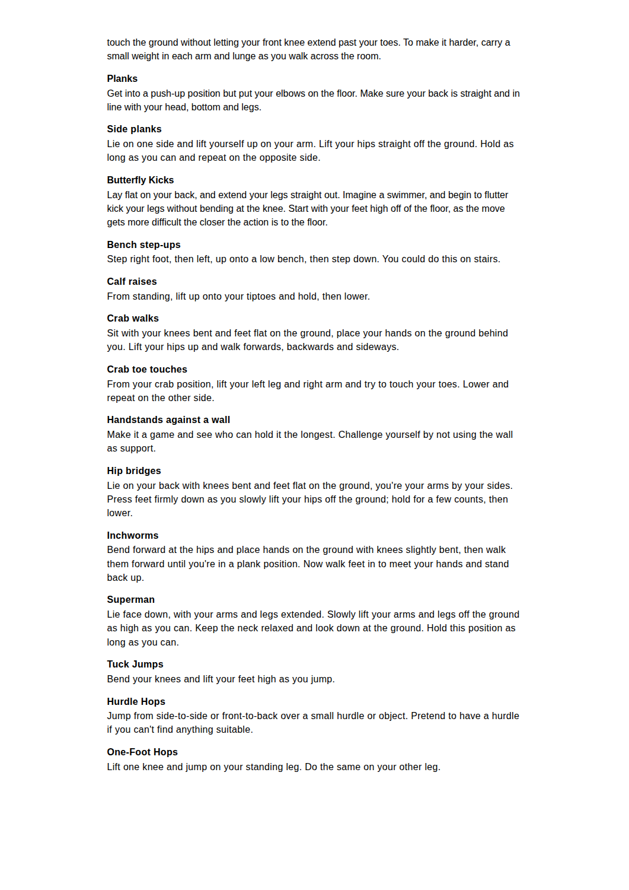touch the ground without letting your front knee extend past your toes. To make it harder, carry a small weight in each arm and lunge as you walk across the room.
Planks
Get into a push-up position but put your elbows on the floor. Make sure your back is straight and in line with your head, bottom and legs.
Side planks
Lie on one side and lift yourself up on your arm. Lift your hips straight off the ground. Hold as long as you can and repeat on the opposite side.
Butterfly Kicks
Lay flat on your back, and extend your legs straight out. Imagine a swimmer, and begin to flutter kick your legs without bending at the knee. Start with your feet high off of the floor, as the move gets more difficult the closer the action is to the floor.
Bench step-ups
Step right foot, then left, up onto a low bench, then step down. You could do this on stairs.
Calf raises
From standing, lift up onto your tiptoes and hold, then lower.
Crab walks
Sit with your knees bent and feet flat on the ground, place your hands on the ground behind you. Lift your hips up and walk forwards, backwards and sideways.
Crab toe touches
From your crab position, lift your left leg and right arm and try to touch your toes. Lower and repeat on the other side.
Handstands against a wall
Make it a game and see who can hold it the longest. Challenge yourself by not using the wall as support.
Hip bridges
Lie on your back with knees bent and feet flat on the ground, you're your arms by your sides. Press feet firmly down as you slowly lift your hips off the ground; hold for a few counts, then lower.
Inchworms
Bend forward at the hips and place hands on the ground with knees slightly bent, then walk them forward until you're in a plank position. Now walk feet in to meet your hands and stand back up.
Superman
Lie face down, with your arms and legs extended. Slowly lift your arms and legs off the ground as high as you can. Keep the neck relaxed and look down at the ground. Hold this position as long as you can.
Tuck Jumps
Bend your knees and lift your feet high as you jump.
Hurdle Hops
Jump from side-to-side or front-to-back over a small hurdle or object. Pretend to have a hurdle if you can't find anything suitable.
One-Foot Hops
Lift one knee and jump on your standing leg. Do the same on your other leg.